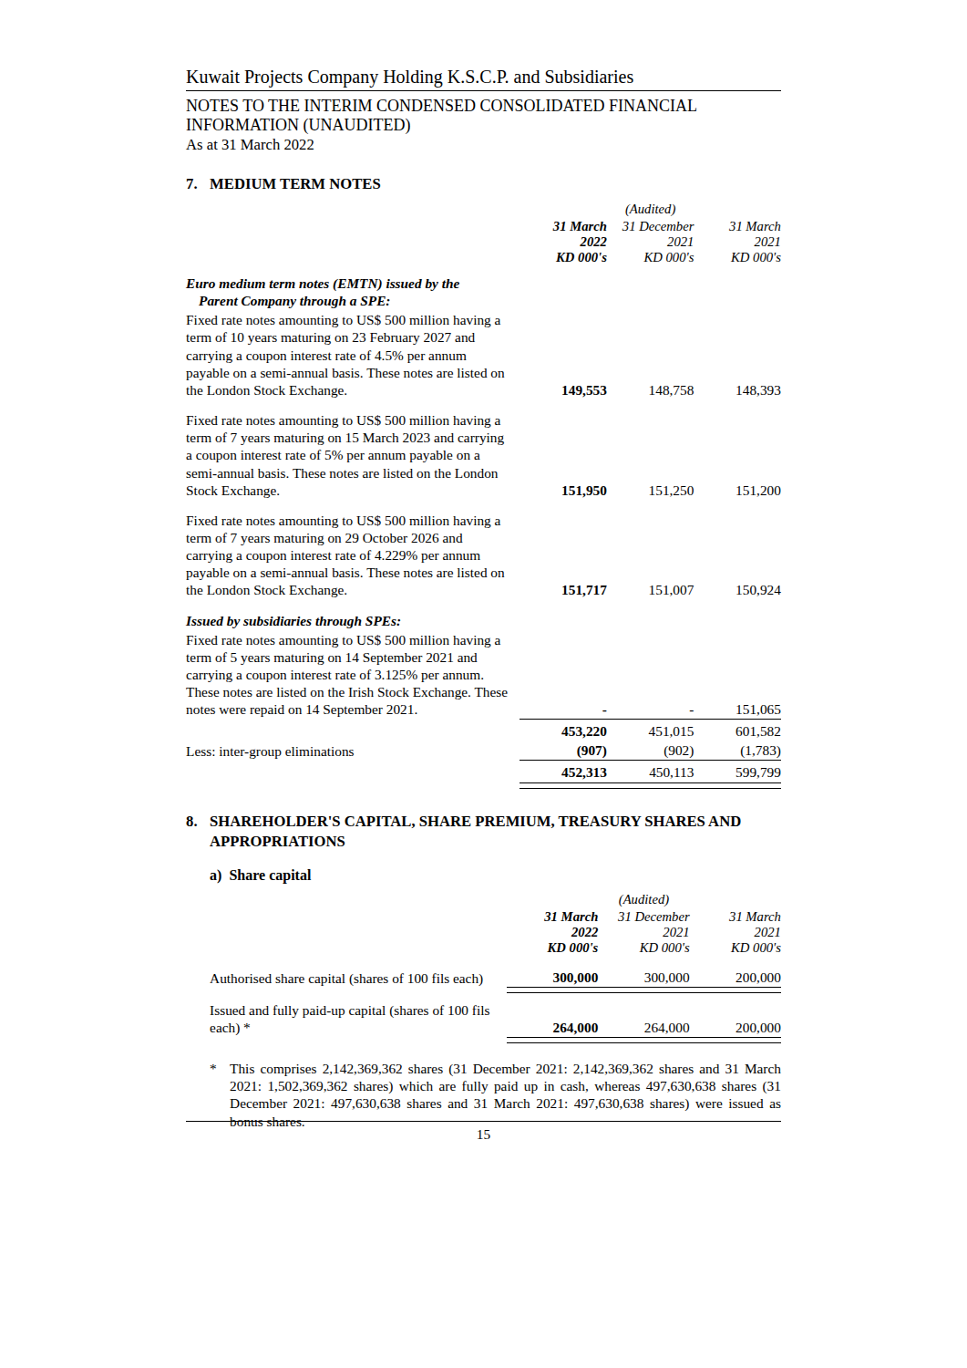Kuwait Projects Company Holding K.S.C.P. and Subsidiaries
NOTES TO THE INTERIM CONDENSED CONSOLIDATED FINANCIAL
INFORMATION (UNAUDITED)
As at 31 March 2022
7. MEDIUM TERM NOTES
| | | (Audited) | |
| | 31 March 2022 KD 000's | 31 December 2021 KD 000's | 31 March 2021 KD 000's |
| Euro medium term notes (EMTN) issued by the Parent Company through a SPE: | | | |
| Fixed rate notes amounting to US$ 500 million having a term of 10 years maturing on 23 February 2027 and carrying a coupon interest rate of 4.5% per annum payable on a semi-annual basis. These notes are listed on the London Stock Exchange. | 149,553 | 148,758 | 148,393 |
| Fixed rate notes amounting to US$ 500 million having a term of 7 years maturing on 15 March 2023 and carrying a coupon interest rate of 5% per annum payable on a semi-annual basis. These notes are listed on the London Stock Exchange. | 151,950 | 151,250 | 151,200 |
| Fixed rate notes amounting to US$ 500 million having a term of 7 years maturing on 29 October 2026 and carrying a coupon interest rate of 4.229% per annum payable on a semi-annual basis. These notes are listed on the London Stock Exchange. | 151,717 | 151,007 | 150,924 |
| Issued by subsidiaries through SPEs: | | | |
| Fixed rate notes amounting to US$ 500 million having a term of 5 years maturing on 14 September 2021 and carrying a coupon interest rate of 3.125% per annum. These notes are listed on the Irish Stock Exchange. These notes were repaid on 14 September 2021. | - | - | 151,065 |
| | 453,220 | 451,015 | 601,582 |
| Less: inter-group eliminations | (907) | (902) | (1,783) |
| | 452,313 | 450,113 | 599,799 |
8. SHAREHOLDER'S CAPITAL, SHARE PREMIUM, TREASURY SHARES AND
APPROPRIATIONS
a) Share capital
| | | (Audited) | |
| | 31 March 2022 KD 000's | 31 December 2021 KD 000's | 31 March 2021 KD 000's |
| Authorised share capital (shares of 100 fils each) | 300,000 | 300,000 | 200,000 |
| Issued and fully paid-up capital (shares of 100 fils each) * | 264,000 | 264,000 | 200,000 |
* This comprises 2,142,369,362 shares (31 December 2021: 2,142,369,362 shares and 31 March 2021: 1,502,369,362 shares) which are fully paid up in cash, whereas 497,630,638 shares (31 December 2021: 497,630,638 shares and 31 March 2021: 497,630,638 shares) were issued as bonus shares.
15